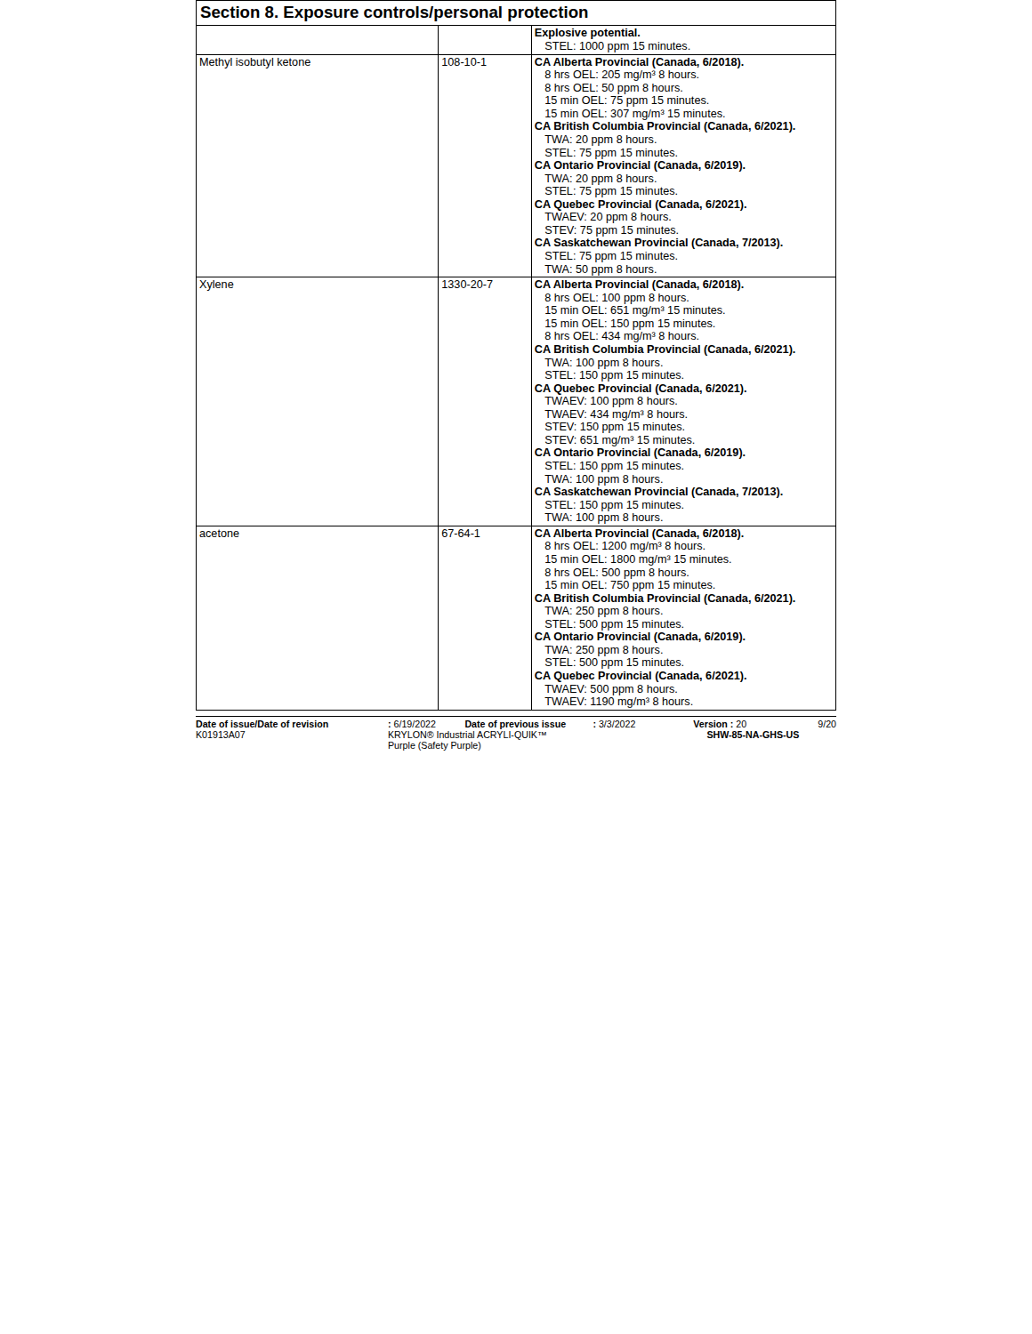Section 8. Exposure controls/personal protection
| | | Explosive potential. STEL: 1000 ppm 15 minutes. |
| Methyl isobutyl ketone | 108-10-1 | CA Alberta Provincial (Canada, 6/2018). 8 hrs OEL: 205 mg/m³ 8 hours. 8 hrs OEL: 50 ppm 8 hours. 15 min OEL: 75 ppm 15 minutes. 15 min OEL: 307 mg/m³ 15 minutes. CA British Columbia Provincial (Canada, 6/2021). TWA: 20 ppm 8 hours. STEL: 75 ppm 15 minutes. CA Ontario Provincial (Canada, 6/2019). TWA: 20 ppm 8 hours. STEL: 75 ppm 15 minutes. CA Quebec Provincial (Canada, 6/2021). TWAEV: 20 ppm 8 hours. STEV: 75 ppm 15 minutes. CA Saskatchewan Provincial (Canada, 7/2013). STEL: 75 ppm 15 minutes. TWA: 50 ppm 8 hours. |
| Xylene | 1330-20-7 | CA Alberta Provincial (Canada, 6/2018). 8 hrs OEL: 100 ppm 8 hours. 15 min OEL: 651 mg/m³ 15 minutes. 15 min OEL: 150 ppm 15 minutes. 8 hrs OEL: 434 mg/m³ 8 hours. CA British Columbia Provincial (Canada, 6/2021). TWA: 100 ppm 8 hours. STEL: 150 ppm 15 minutes. CA Quebec Provincial (Canada, 6/2021). TWAEV: 100 ppm 8 hours. TWAEV: 434 mg/m³ 8 hours. STEV: 150 ppm 15 minutes. STEV: 651 mg/m³ 15 minutes. CA Ontario Provincial (Canada, 6/2019). STEL: 150 ppm 15 minutes. TWA: 100 ppm 8 hours. CA Saskatchewan Provincial (Canada, 7/2013). STEL: 150 ppm 15 minutes. TWA: 100 ppm 8 hours. |
| acetone | 67-64-1 | CA Alberta Provincial (Canada, 6/2018). 8 hrs OEL: 1200 mg/m³ 8 hours. 15 min OEL: 1800 mg/m³ 15 minutes. 8 hrs OEL: 500 ppm 8 hours. 15 min OEL: 750 ppm 15 minutes. CA British Columbia Provincial (Canada, 6/2021). TWA: 250 ppm 8 hours. STEL: 500 ppm 15 minutes. CA Ontario Provincial (Canada, 6/2019). TWA: 250 ppm 8 hours. STEL: 500 ppm 15 minutes. CA Quebec Provincial (Canada, 6/2021). TWAEV: 500 ppm 8 hours. TWAEV: 1190 mg/m³ 8 hours. |
| Date of issue/Date of revision | : 6/19/2022 | Date of previous issue | : 3/3/2022 | Version : 20 | 9/20 |
| K01913A07 | KRYLON® Industrial ACRYLI-QUIK™ Purple (Safety Purple) | SHW-85-NA-GHS-US |